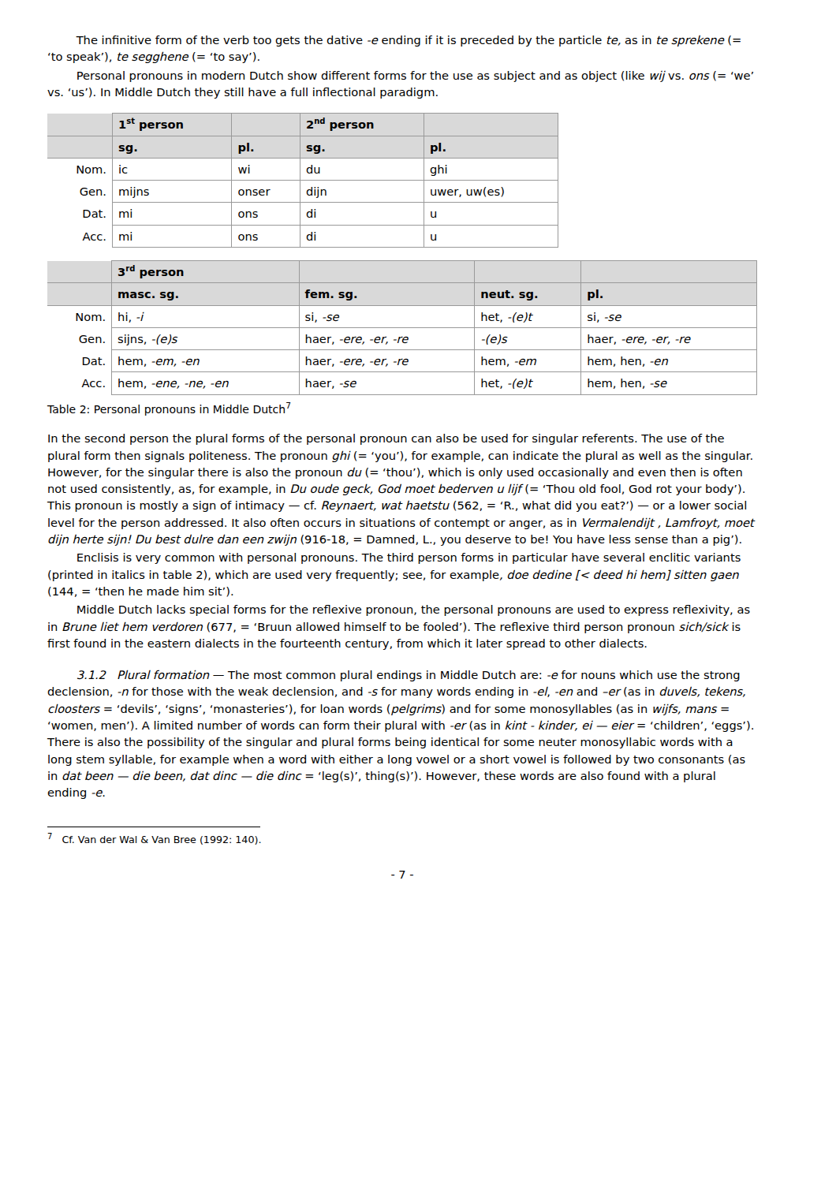The infinitive form of the verb too gets the dative -e ending if it is preceded by the particle te, as in te sprekene (= ‘to speak’), te segghene (= ‘to say’).
Personal pronouns in modern Dutch show different forms for the use as subject and as object (like wij vs. ons (= ‘we’ vs. ‘us’). In Middle Dutch they still have a full inflectional paradigm.
| | 1 st person | | 2 nd person | |
| --- | --- | --- | --- | --- |
| | sg. | pl. | sg. | pl. |
| Nom. | ic | wi | du | ghi |
| Gen. | mijns | onser | dijn | uwer, uw(es) |
| Dat. | mi | ons | di | u |
| Acc. | mi | ons | di | u |
| | 3 rd person | | | |
| --- | --- | --- | --- | --- |
| | masc. sg. | fem. sg. | neut. sg. | pl. |
| Nom. | hi, -i | si, -se | het, -(e)t | si, -se |
| Gen. | sijns, -(e)s | haer, -ere, -er, -re | -(e)s | haer, -ere, -er, -re |
| Dat. | hem, -em, -en | haer, -ere, -er, -re | hem, -em | hem, hen, -en |
| Acc. | hem, -ene, -ne, -en | haer, -se | het, -(e)t | hem, hen, -se |
Table 2: Personal pronouns in Middle Dutch7
In the second person the plural forms of the personal pronoun can also be used for singular referents. The use of the plural form then signals politeness. The pronoun ghi (= ‘you’), for example, can indicate the plural as well as the singular. However, for the singular there is also the pronoun du (= ‘thou’), which is only used occasionally and even then is often not used consistently, as, for example, in Du oude geck, God moet bederven u lijf (= ‘Thou old fool, God rot your body’). This pronoun is mostly a sign of intimacy — cf. Reynaert, wat haetstu (562, = ‘R., what did you eat?’) — or a lower social level for the person addressed. It also often occurs in situations of contempt or anger, as in Vermalendijt , Lamfroyt, moet dijn herte sijn! Du best dulre dan een zwijn (916-18, = Damned, L., you deserve to be! You have less sense than a pig’).
Enclisis is very common with personal pronouns. The third person forms in particular have several enclitic variants (printed in italics in table 2), which are used very frequently; see, for example, doe dedine [< deed hi hem] sitten gaen (144, = ‘then he made him sit’).
Middle Dutch lacks special forms for the reflexive pronoun, the personal pronouns are used to express reflexivity, as in Brune liet hem verdoren (677, = ‘Bruun allowed himself to be fooled’). The reflexive third person pronoun sich/sick is first found in the eastern dialects in the fourteenth century, from which it later spread to other dialects.
3.1.2 Plural formation — The most common plural endings in Middle Dutch are: -e for nouns which use the strong declension, -n for those with the weak declension, and -s for many words ending in -el, -en and –er (as in duvels, tekens, cloosters = ‘devils’, ‘signs’, ‘monasteries’), for loan words (pelgrims) and for some monosyllables (as in wijfs, mans = ‘women, men’). A limited number of words can form their plural with -er (as in kint - kinder, ei — eier = ‘children’, ‘eggs’). There is also the possibility of the singular and plural forms being identical for some neuter monosyllabic words with a long stem syllable, for example when a word with either a long vowel or a short vowel is followed by two consonants (as in dat been — die been, dat dinc — die dinc = ‘leg(s)’, thing(s)’). However, these words are also found with a plural ending -e.
7Cf. Van der Wal & Van Bree (1992: 140).
- 7 -